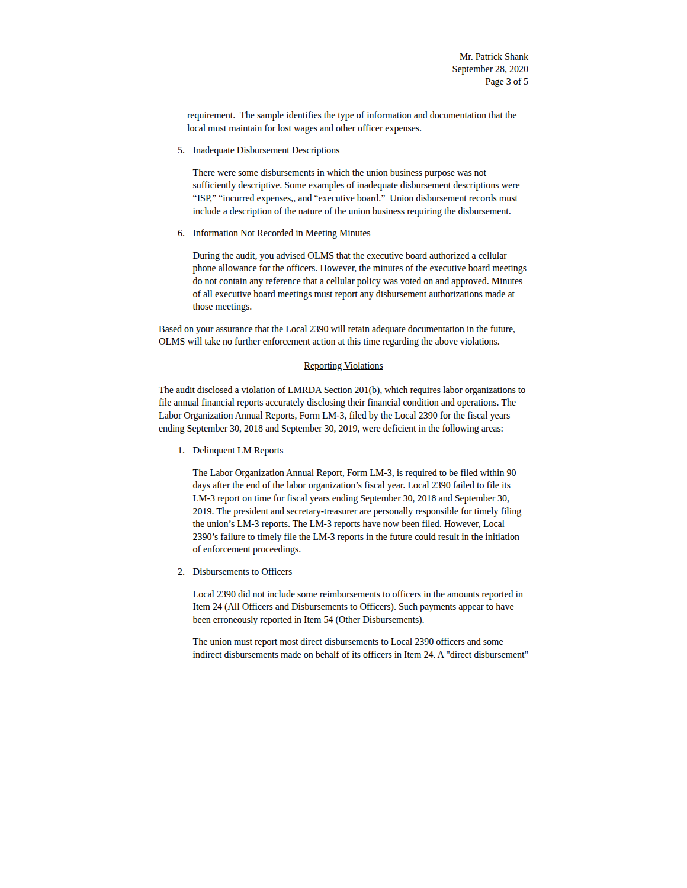Mr. Patrick Shank
September 28, 2020
Page 3 of 5
requirement. The sample identifies the type of information and documentation that the local must maintain for lost wages and other officer expenses.
Inadequate Disbursement Descriptions
There were some disbursements in which the union business purpose was not sufficiently descriptive. Some examples of inadequate disbursement descriptions were “ISP,” “incurred expenses,, and “executive board.” Union disbursement records must include a description of the nature of the union business requiring the disbursement.
Information Not Recorded in Meeting Minutes
During the audit, you advised OLMS that the executive board authorized a cellular phone allowance for the officers. However, the minutes of the executive board meetings do not contain any reference that a cellular policy was voted on and approved. Minutes of all executive board meetings must report any disbursement authorizations made at those meetings.
Based on your assurance that the Local 2390 will retain adequate documentation in the future, OLMS will take no further enforcement action at this time regarding the above violations.
Reporting Violations
The audit disclosed a violation of LMRDA Section 201(b), which requires labor organizations to file annual financial reports accurately disclosing their financial condition and operations. The Labor Organization Annual Reports, Form LM-3, filed by the Local 2390 for the fiscal years ending September 30, 2018 and September 30, 2019, were deficient in the following areas:
Delinquent LM Reports
The Labor Organization Annual Report, Form LM-3, is required to be filed within 90 days after the end of the labor organization’s fiscal year. Local 2390 failed to file its LM-3 report on time for fiscal years ending September 30, 2018 and September 30, 2019. The president and secretary-treasurer are personally responsible for timely filing the union’s LM-3 reports. The LM-3 reports have now been filed. However, Local 2390’s failure to timely file the LM-3 reports in the future could result in the initiation of enforcement proceedings.
Disbursements to Officers
Local 2390 did not include some reimbursements to officers in the amounts reported in Item 24 (All Officers and Disbursements to Officers). Such payments appear to have been erroneously reported in Item 54 (Other Disbursements).
The union must report most direct disbursements to Local 2390 officers and some indirect disbursements made on behalf of its officers in Item 24. A "direct disbursement"